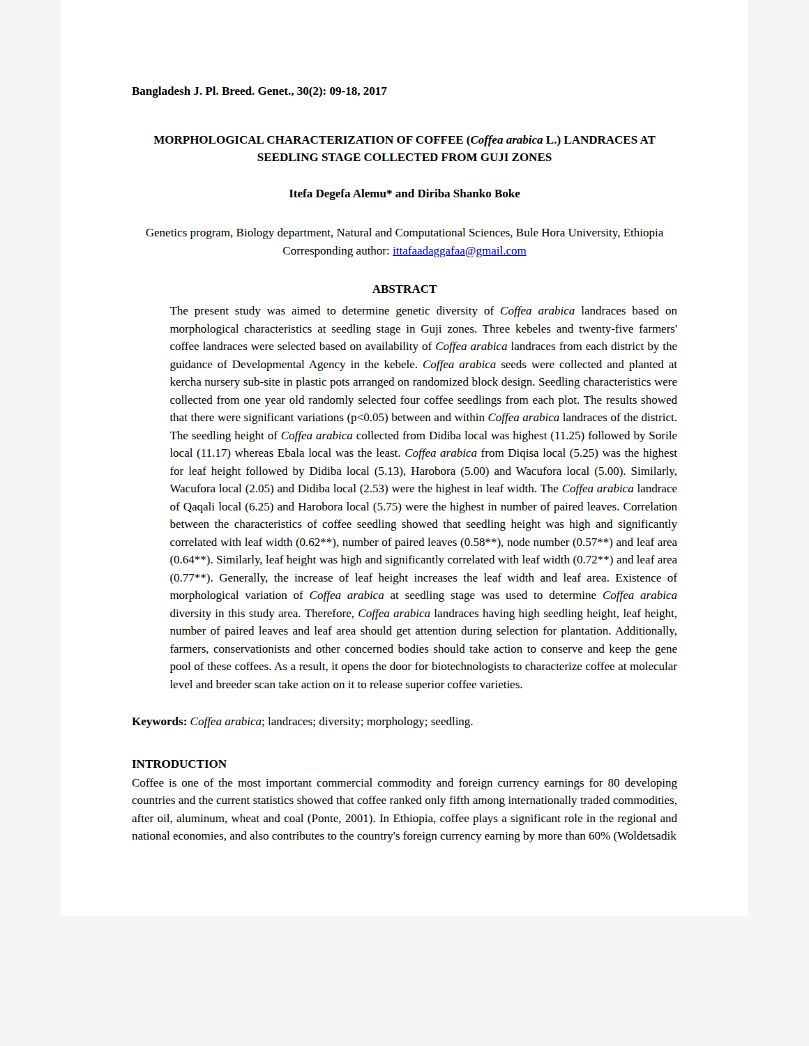Bangladesh J. Pl. Breed. Genet., 30(2): 09-18, 2017
Morphological Characterization of Coffee (Coffea arabica L.) Landraces at Seedling Stage Collected from Guji Zones
Itefa Degefa Alemu* and Diriba Shanko Boke
Genetics program, Biology department, Natural and Computational Sciences, Bule Hora University, Ethiopia
Corresponding author: ittafaadaggafaa@gmail.com
Abstract
The present study was aimed to determine genetic diversity of Coffea arabica landraces based on morphological characteristics at seedling stage in Guji zones. Three kebeles and twenty-five farmers' coffee landraces were selected based on availability of Coffea arabica landraces from each district by the guidance of Developmental Agency in the kebele. Coffea arabica seeds were collected and planted at kercha nursery sub-site in plastic pots arranged on randomized block design. Seedling characteristics were collected from one year old randomly selected four coffee seedlings from each plot. The results showed that there were significant variations (p<0.05) between and within Coffea arabica landraces of the district. The seedling height of Coffea arabica collected from Didiba local was highest (11.25) followed by Sorile local (11.17) whereas Ebala local was the least. Coffea arabica from Diqisa local (5.25) was the highest for leaf height followed by Didiba local (5.13), Harobora (5.00) and Wacufora local (5.00). Similarly, Wacufora local (2.05) and Didiba local (2.53) were the highest in leaf width. The Coffea arabica landrace of Qaqali local (6.25) and Harobora local (5.75) were the highest in number of paired leaves. Correlation between the characteristics of coffee seedling showed that seedling height was high and significantly correlated with leaf width (0.62**), number of paired leaves (0.58**), node number (0.57**) and leaf area (0.64**). Similarly, leaf height was high and significantly correlated with leaf width (0.72**) and leaf area (0.77**). Generally, the increase of leaf height increases the leaf width and leaf area. Existence of morphological variation of Coffea arabica at seedling stage was used to determine Coffea arabica diversity in this study area. Therefore, Coffea arabica landraces having high seedling height, leaf height, number of paired leaves and leaf area should get attention during selection for plantation. Additionally, farmers, conservationists and other concerned bodies should take action to conserve and keep the gene pool of these coffees. As a result, it opens the door for biotechnologists to characterize coffee at molecular level and breeder scan take action on it to release superior coffee varieties.
Keywords: Coffea arabica; landraces; diversity; morphology; seedling.
Introduction
Coffee is one of the most important commercial commodity and foreign currency earnings for 80 developing countries and the current statistics showed that coffee ranked only fifth among internationally traded commodities, after oil, aluminum, wheat and coal (Ponte, 2001). In Ethiopia, coffee plays a significant role in the regional and national economies, and also contributes to the country's foreign currency earning by more than 60% (Woldetsadik